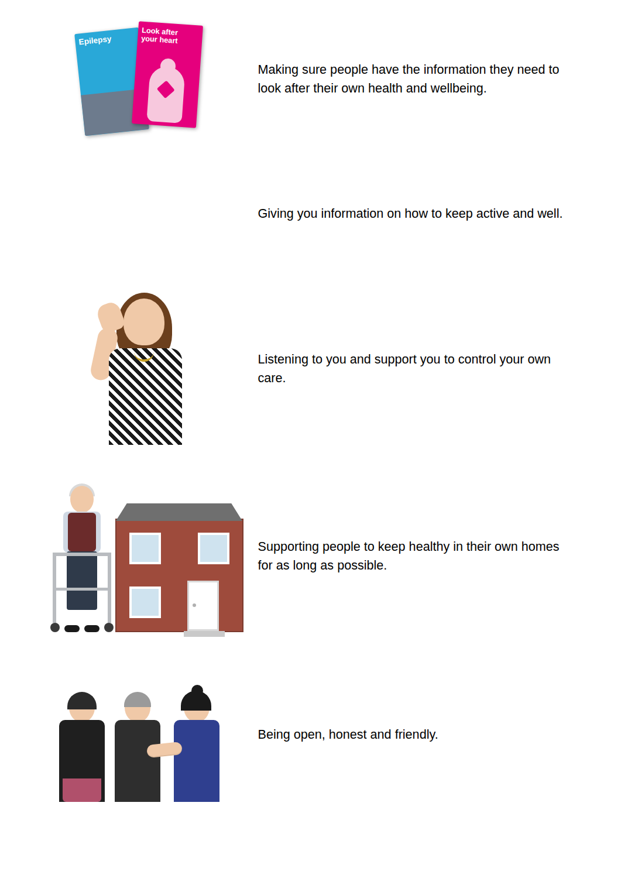Epilepsy
Look after
your heart
Making sure people have the information they need to look after their own health and wellbeing.
Giving you information on how to keep active and well.
Listening to you and support you to control your own care.
Supporting people to keep healthy in their own homes for as long as possible.
Being open, honest and friendly.